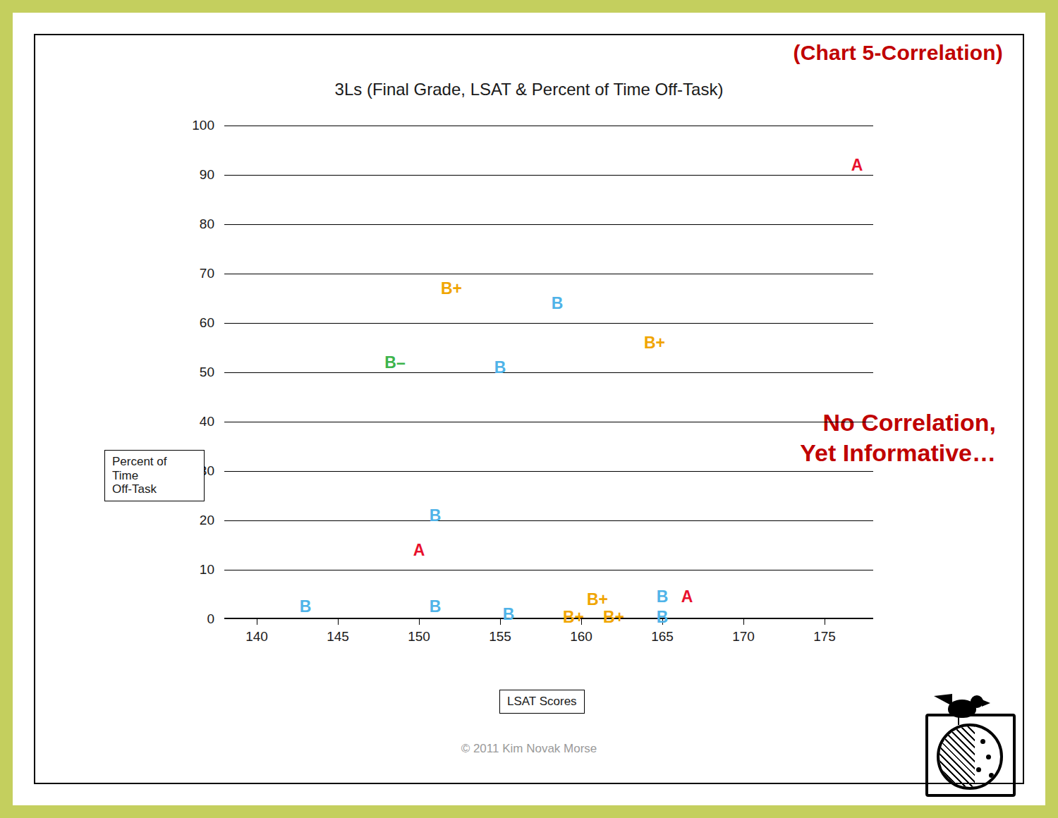(Chart 5-Correlation)
3Ls (Final Grade, LSAT & Percent of Time Off-Task)
No Correlation,
Yet Informative…
100
90
80
70
60
50
40
30
20
10
0
140
145
150
155
160
165
170
175
A
B+
B
B+
B–
B
B
A
B
B
B
B+
B+
B+
B
A
B
Percent of
Time
Off-Task
LSAT Scores
© 2011 Kim Novak Morse